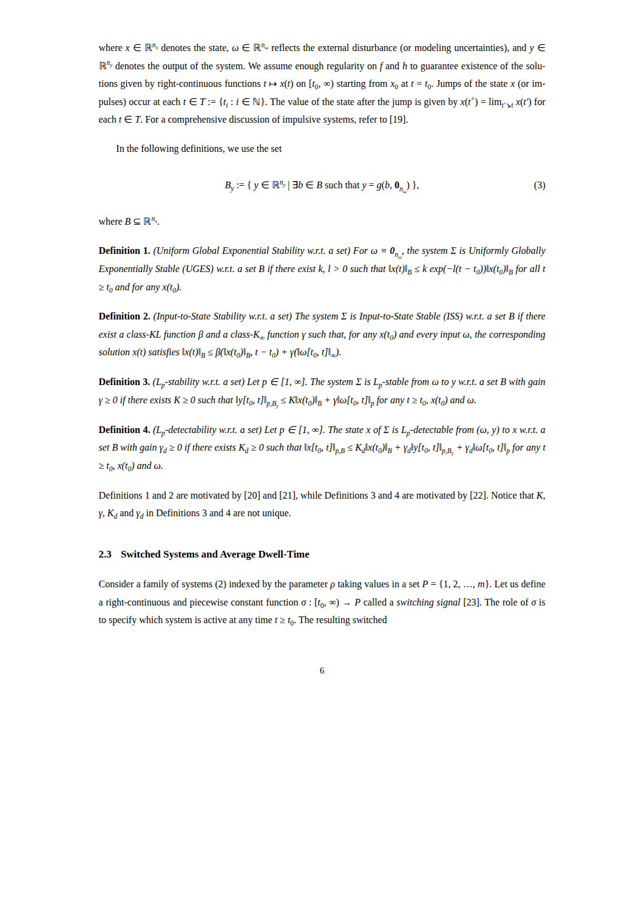where x ∈ ℝnx denotes the state, ω ∈ ℝnω reflects the external disturbance (or modeling uncertainties), and y ∈ ℝny denotes the output of the system. We assume enough regularity on f and h to guarantee existence of the solutions given by right-continuous functions t ↦ x(t) on [t0, ∞) starting from x0 at t = t0. Jumps of the state x (or impulses) occur at each t ∈ T := {ti : i ∈ ℕ}. The value of the state after the jump is given by x(t+) = limt′↘t x(t′) for each t ∈ T. For a comprehensive discussion of impulsive systems, refer to [19].
In the following definitions, we use the set
By := { y ∈ ℝny | ∃b ∈ B such that y = g(b, 0nω) }, (3)
where B ⊆ ℝnx.
Definition 1. (Uniform Global Exponential Stability w.r.t. a set) For ω ≡ 0nω, the system Σ is Uniformly Globally Exponentially Stable (UGES) w.r.t. a set B if there exist k, l > 0 such that ‖x(t)‖B ≤ k exp(−l(t − t0))‖x(t0)‖B for all t ≥ t0 and for any x(t0).
Definition 2. (Input-to-State Stability w.r.t. a set) The system Σ is Input-to-State Stable (ISS) w.r.t. a set B if there exist a class-KL function β and a class-K∞ function γ such that, for any x(t0) and every input ω, the corresponding solution x(t) satisfies ‖x(t)‖B ≤ β(‖x(t0)‖B, t − t0) + γ(‖ω[t0, t]‖∞).
Definition 3. (Lp-stability w.r.t. a set) Let p ∈ [1, ∞]. The system Σ is Lp-stable from ω to y w.r.t. a set B with gain γ ≥ 0 if there exists K ≥ 0 such that ‖y[t0, t]‖p,By ≤ K‖x(t0)‖B + γ‖ω[t0, t]‖p for any t ≥ t0, x(t0) and ω.
Definition 4. (Lp-detectability w.r.t. a set) Let p ∈ [1, ∞]. The state x of Σ is Lp-detectable from (ω, y) to x w.r.t. a set B with gain γd ≥ 0 if there exists Kd ≥ 0 such that ‖x[t0, t]‖p,B ≤ Kd‖x(t0)‖B + γd‖y[t0, t]‖p,By + γd‖ω[t0, t]‖p for any t ≥ t0, x(t0) and ω.
Definitions 1 and 2 are motivated by [20] and [21], while Definitions 3 and 4 are motivated by [22]. Notice that K, γ, Kd and γd in Definitions 3 and 4 are not unique.
2.3 Switched Systems and Average Dwell-Time
Consider a family of systems (2) indexed by the parameter ρ taking values in a set P = {1, 2, …, m}. Let us define a right-continuous and piecewise constant function σ : [t0, ∞) → P called a switching signal [23]. The role of σ is to specify which system is active at any time t ≥ t0. The resulting switched
6